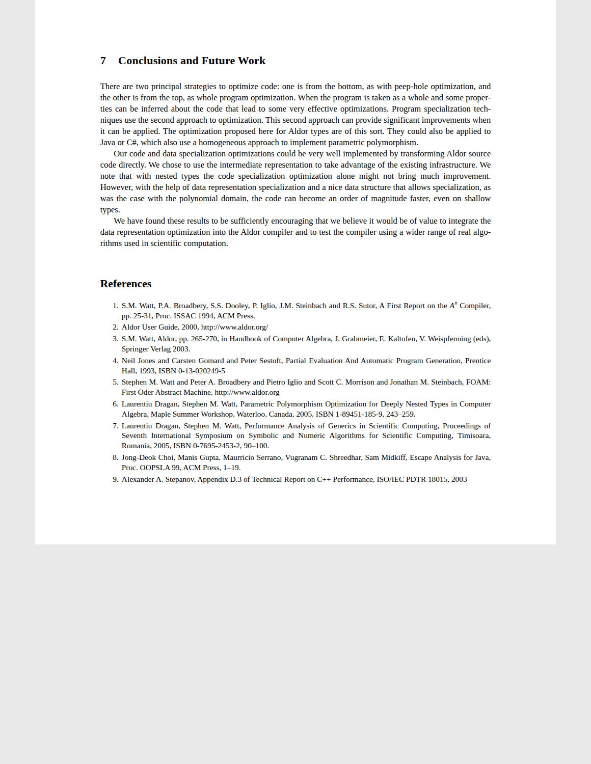7 Conclusions and Future Work
There are two principal strategies to optimize code: one is from the bottom, as with peep-hole optimization, and the other is from the top, as whole program optimization. When the program is taken as a whole and some properties can be inferred about the code that lead to some very effective optimizations. Program specialization techniques use the second approach to optimization. This second approach can provide significant improvements when it can be applied. The optimization proposed here for Aldor types are of this sort. They could also be applied to Java or C#, which also use a homogeneous approach to implement parametric polymorphism.
Our code and data specialization optimizations could be very well implemented by transforming Aldor source code directly. We chose to use the intermediate representation to take advantage of the existing infrastructure. We note that with nested types the code specialization optimization alone might not bring much improvement. However, with the help of data representation specialization and a nice data structure that allows specialization, as was the case with the polynomial domain, the code can become an order of magnitude faster, even on shallow types.
We have found these results to be sufficiently encouraging that we believe it would be of value to integrate the data representation optimization into the Aldor compiler and to test the compiler using a wider range of real algorithms used in scientific computation.
References
S.M. Watt, P.A. Broadbery, S.S. Dooley, P. Iglio, J.M. Steinbach and R.S. Sutor, A First Report on the A# Compiler, pp. 25-31, Proc. ISSAC 1994, ACM Press.
Aldor User Guide, 2000, http://www.aldor.org/
S.M. Watt, Aldor, pp. 265-270, in Handbook of Computer Algebra, J. Grabmeier, E. Kaltofen, V. Weispfenning (eds), Springer Verlag 2003.
Neil Jones and Carsten Gomard and Peter Sestoft, Partial Evaluation And Automatic Program Generation, Prentice Hall, 1993, ISBN 0-13-020249-5
Stephen M. Watt and Peter A. Broadbery and Pietro Iglio and Scott C. Morrison and Jonathan M. Steinbach, FOAM: First Oder Abstract Machine, http://www.aldor.org
Laurentiu Dragan, Stephen M. Watt, Parametric Polymorphism Optimization for Deeply Nested Types in Computer Algebra, Maple Summer Workshop, Waterloo, Canada, 2005, ISBN 1-89451-185-9, 243–259.
Laurentiu Dragan, Stephen M. Watt, Performance Analysis of Generics in Scientific Computing, Proceedings of Seventh International Symposium on Symbolic and Numeric Algorithms for Scientific Computing, Timisoara, Romania, 2005, ISBN 0-7695-2453-2, 90–100.
Jong-Deok Choi, Manis Gupta, Maurricio Serrano, Vugranam C. Shreedhar, Sam Midkiff, Escape Analysis for Java, Proc. OOPSLA 99, ACM Press, 1–19.
Alexander A. Stepanov, Appendix D.3 of Technical Report on C++ Performance, ISO/IEC PDTR 18015, 2003